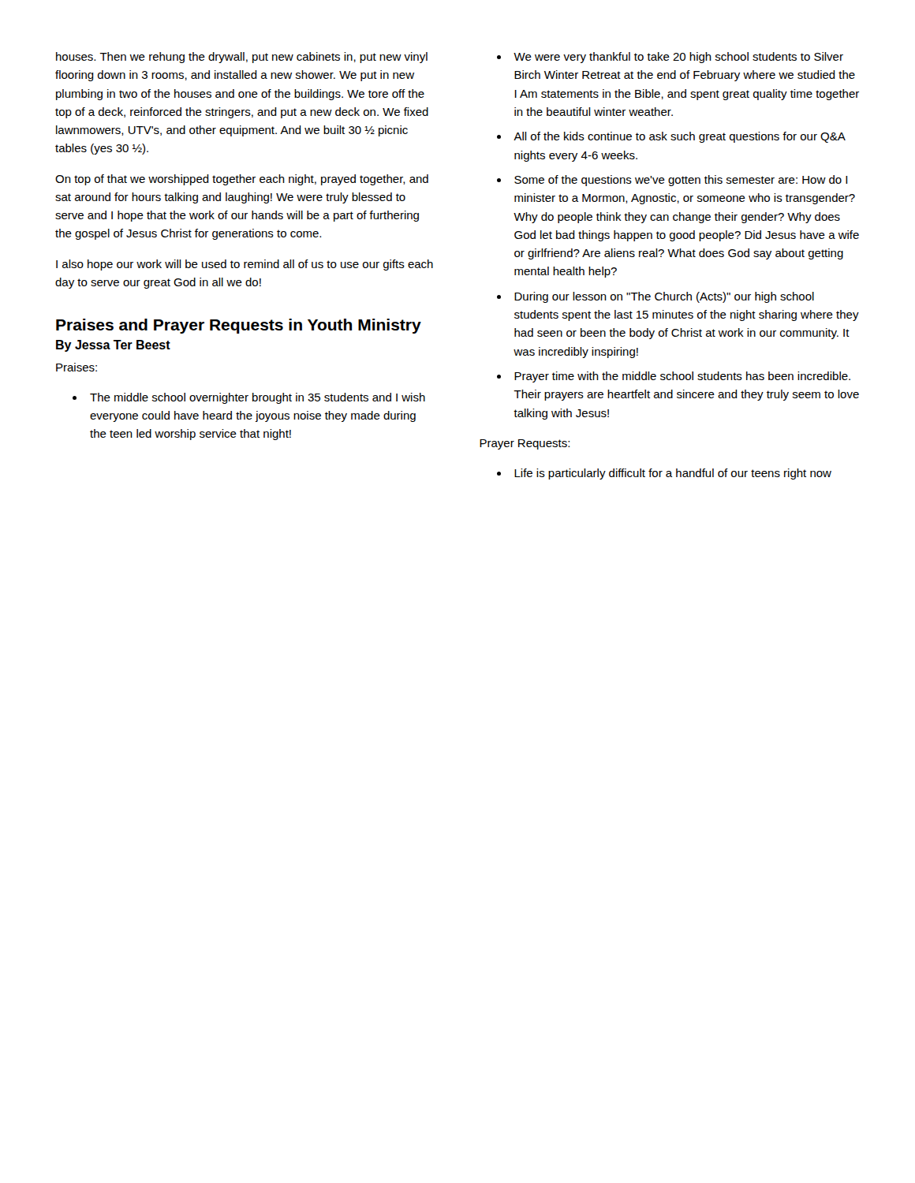houses. Then we rehung the drywall, put new cabinets in, put new vinyl flooring down in 3 rooms, and installed a new shower. We put in new plumbing in two of the houses and one of the buildings. We tore off the top of a deck, reinforced the stringers, and put a new deck on. We fixed lawnmowers, UTV's, and other equipment. And we built 30 ½ picnic tables (yes 30 ½).
On top of that we worshipped together each night, prayed together, and sat around for hours talking and laughing! We were truly blessed to serve and I hope that the work of our hands will be a part of furthering the gospel of Jesus Christ for generations to come.
I also hope our work will be used to remind all of us to use our gifts each day to serve our great God in all we do!
Praises and Prayer Requests in Youth Ministry
By Jessa Ter Beest
Praises:
The middle school overnighter brought in 35 students and I wish everyone could have heard the joyous noise they made during the teen led worship service that night!
We were very thankful to take 20 high school students to Silver Birch Winter Retreat at the end of February where we studied the I Am statements in the Bible, and spent great quality time together in the beautiful winter weather.
All of the kids continue to ask such great questions for our Q&A nights every 4-6 weeks.
Some of the questions we've gotten this semester are: How do I minister to a Mormon, Agnostic, or someone who is transgender? Why do people think they can change their gender? Why does God let bad things happen to good people? Did Jesus have a wife or girlfriend? Are aliens real? What does God say about getting mental health help?
During our lesson on "The Church (Acts)" our high school students spent the last 15 minutes of the night sharing where they had seen or been the body of Christ at work in our community. It was incredibly inspiring!
Prayer time with the middle school students has been incredible. Their prayers are heartfelt and sincere and they truly seem to love talking with Jesus!
Prayer Requests:
Life is particularly difficult for a handful of our teens right now